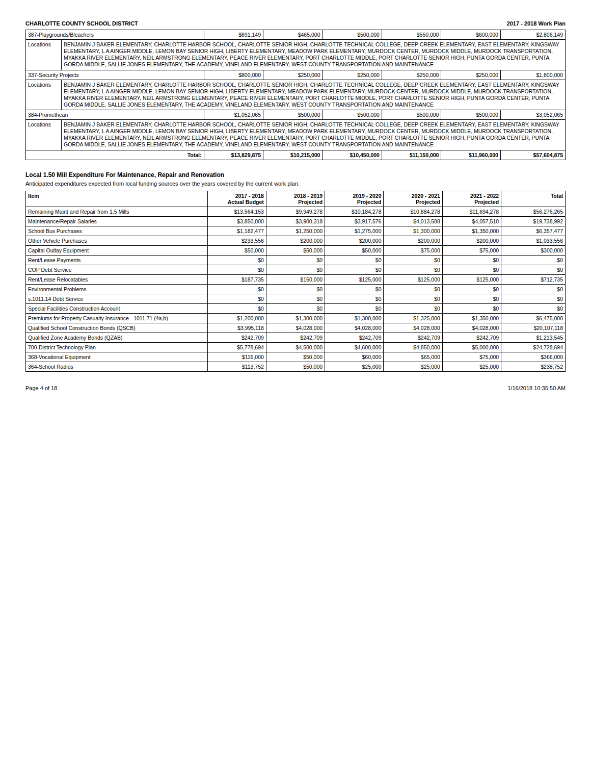CHARLOTTE COUNTY SCHOOL DISTRICT 2017 - 2018 Work Plan
| 387-Playgrounds/Bleachers | $691,149 | $465,000 | $500,000 | $550,000 | $600,000 | $2,806,149 |
| Locations | BENJAMIN J BAKER ELEMENTARY, CHARLOTTE HARBOR SCHOOL, CHARLOTTE SENIOR HIGH, CHARLOTTE TECHNICAL COLLEGE, DEEP CREEK ELEMENTARY, EAST ELEMENTARY, KINGSWAY ELEMENTARY, L A AINGER MIDDLE, LEMON BAY SENIOR HIGH, LIBERTY ELEMENTARY, MEADOW PARK ELEMENTARY, MURDOCK CENTER, MURDOCK MIDDLE, MURDOCK TRANSPORTATION, MYAKKA RIVER ELEMENTARY, NEIL ARMSTRONG ELEMENTARY, PEACE RIVER ELEMENTARY, PORT CHARLOTTE MIDDLE, PORT CHARLOTTE SENIOR HIGH, PUNTA GORDA CENTER, PUNTA GORDA MIDDLE, SALLIE JONES ELEMENTARY, THE ACADEMY, VINELAND ELEMENTARY, WEST COUNTY TRANSPORTATION AND MAINTENANCE |
| 337-Security Projects | $800,000 | $250,000 | $250,000 | $250,000 | $250,000 | $1,800,000 |
| Locations | BENJAMIN J BAKER ELEMENTARY, CHARLOTTE HARBOR SCHOOL, CHARLOTTE SENIOR HIGH, CHARLOTTE TECHNICAL COLLEGE, DEEP CREEK ELEMENTARY, EAST ELEMENTARY, KINGSWAY ELEMENTARY, L A AINGER MIDDLE, LEMON BAY SENIOR HIGH, LIBERTY ELEMENTARY, MEADOW PARK ELEMENTARY, MURDOCK CENTER, MURDOCK MIDDLE, MURDOCK TRANSPORTATION, MYAKKA RIVER ELEMENTARY, NEIL ARMSTRONG ELEMENTARY, PEACE RIVER ELEMENTARY, PORT CHARLOTTE MIDDLE, PORT CHARLOTTE SENIOR HIGH, PUNTA GORDA CENTER, PUNTA GORDA MIDDLE, SALLIE JONES ELEMENTARY, THE ACADEMY, VINELAND ELEMENTARY, WEST COUNTY TRANSPORTATION AND MAINTENANCE |
| 384-Promethean | $1,052,065 | $500,000 | $500,000 | $500,000 | $500,000 | $3,052,065 |
| Locations | BENJAMIN J BAKER ELEMENTARY, CHARLOTTE HARBOR SCHOOL, CHARLOTTE SENIOR HIGH, CHARLOTTE TECHNICAL COLLEGE, DEEP CREEK ELEMENTARY, EAST ELEMENTARY, KINGSWAY ELEMENTARY, L A AINGER MIDDLE, LEMON BAY SENIOR HIGH, LIBERTY ELEMENTARY, MEADOW PARK ELEMENTARY, MURDOCK CENTER, MURDOCK MIDDLE, MURDOCK TRANSPORTATION, MYAKKA RIVER ELEMENTARY, NEIL ARMSTRONG ELEMENTARY, PEACE RIVER ELEMENTARY, PORT CHARLOTTE MIDDLE, PORT CHARLOTTE SENIOR HIGH, PUNTA GORDA CENTER, PUNTA GORDA MIDDLE, SALLIE JONES ELEMENTARY, THE ACADEMY, VINELAND ELEMENTARY, WEST COUNTY TRANSPORTATION AND MAINTENANCE |
| Total: | $13,829,875 | $10,215,000 | $10,450,000 | $11,150,000 | $11,960,000 | $57,604,875 |
Local 1.50 Mill Expenditure For Maintenance, Repair and Renovation
Anticipated expenditures expected from local funding sources over the years covered by the current work plan.
| Item | 2017 - 2018 Actual Budget | 2018 - 2019 Projected | 2019 - 2020 Projected | 2020 - 2021 Projected | 2021 - 2022 Projected | Total |
| --- | --- | --- | --- | --- | --- | --- |
| Remaining Maint and Repair from 1.5 Mills | $13,564,153 | $9,949,278 | $10,184,278 | $10,884,278 | $11,694,278 | $56,276,265 |
| Maintenance/Repair Salaries | $3,850,000 | $3,900,318 | $3,917,576 | $4,013,588 | $4,057,510 | $19,738,992 |
| School Bus Purchases | $1,182,477 | $1,250,000 | $1,275,000 | $1,300,000 | $1,350,000 | $6,357,477 |
| Other Vehicle Purchases | $233,556 | $200,000 | $200,000 | $200,000 | $200,000 | $1,033,556 |
| Capital Outlay Equipment | $50,000 | $50,000 | $50,000 | $75,000 | $75,000 | $300,000 |
| Rent/Lease Payments | $0 | $0 | $0 | $0 | $0 | $0 |
| COP Debt Service | $0 | $0 | $0 | $0 | $0 | $0 |
| Rent/Lease Relocatables | $187,735 | $150,000 | $125,000 | $125,000 | $125,000 | $712,735 |
| Environmental Problems | $0 | $0 | $0 | $0 | $0 | $0 |
| s.1011.14 Debt Service | $0 | $0 | $0 | $0 | $0 | $0 |
| Special Facilities Construction Account | $0 | $0 | $0 | $0 | $0 | $0 |
| Premiums for Property Casualty Insurance - 1011.71 (4a,b) | $1,200,000 | $1,300,000 | $1,300,000 | $1,325,000 | $1,350,000 | $6,475,000 |
| Qualified School Construction Bonds (QSCB) | $3,995,118 | $4,028,000 | $4,028,000 | $4,028,000 | $4,028,000 | $20,107,118 |
| Qualified Zone Academy Bonds (QZAB) | $242,709 | $242,709 | $242,709 | $242,709 | $242,709 | $1,213,545 |
| 700-District Technology Plan | $5,778,694 | $4,500,000 | $4,600,000 | $4,850,000 | $5,000,000 | $24,728,694 |
| 368-Vocational Equipment | $116,000 | $50,000 | $60,000 | $65,000 | $75,000 | $366,000 |
| 364-School Radios | $113,752 | $50,000 | $25,000 | $25,000 | $25,000 | $238,752 |
Page 4 of 18 1/16/2018 10:35:50 AM